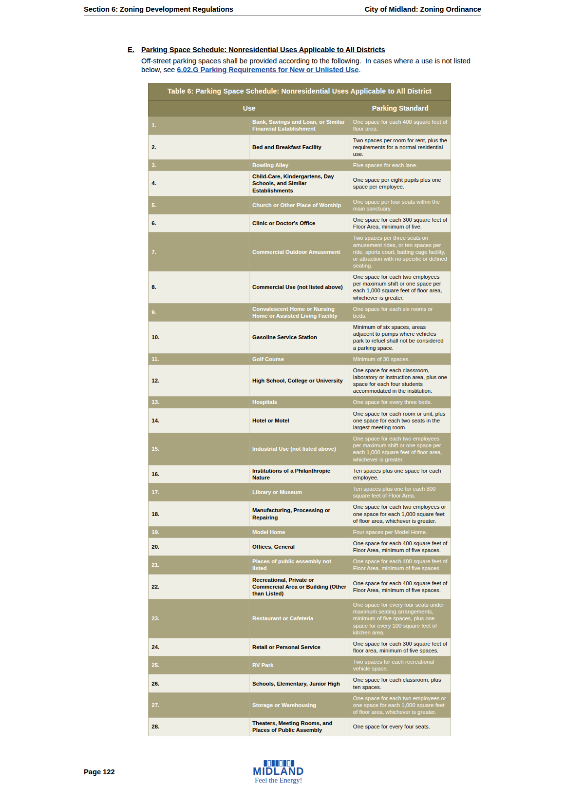Section 6: Zoning Development Regulations
City of Midland: Zoning Ordinance
E. Parking Space Schedule: Nonresidential Uses Applicable to All Districts
Off-street parking spaces shall be provided according to the following. In cases where a use is not listed below, see 6.02.G Parking Requirements for New or Unlisted Use.
Table 6: Parking Space Schedule: Nonresidential Uses Applicable to All District
| Use | Parking Standard |
| --- | --- |
| 1. | Bank, Savings and Loan, or Similar Financial Establishment | One space for each 400 square feet of floor area. |
| 2. | Bed and Breakfast Facility | Two spaces per room for rent, plus the requirements for a normal residential use. |
| 3. | Bowling Alley | Five spaces for each lane. |
| 4. | Child-Care, Kindergartens, Day Schools, and Similar Establishments | One space per eight pupils plus one space per employee. |
| 5. | Church or Other Place of Worship | One space per four seats within the main sanctuary. |
| 6. | Clinic or Doctor's Office | One space for each 300 square feet of Floor Area, minimum of five. |
| 7. | Commercial Outdoor Amusement | Two spaces per three seats on amusement rides, or ten spaces per ride, sports court, batting cage facility, or attraction with no specific or defined seating. |
| 8. | Commercial Use (not listed above) | One space for each two employees per maximum shift or one space per each 1,000 square feet of floor area, whichever is greater. |
| 9. | Convalescent Home or Nursing Home or Assisted Living Facility | One space for each six rooms or beds. |
| 10. | Gasoline Service Station | Minimum of six spaces, areas adjacent to pumps where vehicles park to refuel shall not be considered a parking space. |
| 11. | Golf Course | Minimum of 30 spaces. |
| 12. | High School, College or University | One space for each classroom, laboratory or instruction area, plus one space for each four students accommodated in the institution. |
| 13. | Hospitals | One space for every three beds. |
| 14. | Hotel or Motel | One space for each room or unit, plus one space for each two seats in the largest meeting room. |
| 15. | Industrial Use (not listed above) | One space for each two employees per maximum shift or one space per each 1,000 square feet of floor area, whichever is greater. |
| 16. | Institutions of a Philanthropic Nature | Ten spaces plus one space for each employee. |
| 17. | Library or Museum | Ten spaces plus one for each 300 square feet of Floor Area. |
| 18. | Manufacturing, Processing or Repairing | One space for each two employees or one space for each 1,000 square feet of floor area, whichever is greater. |
| 19. | Model Home | Four spaces per Model Home. |
| 20. | Offices, General | One space for each 400 square feet of Floor Area, minimum of five spaces. |
| 21. | Places of public assembly not listed | One space for each 400 square feet of Floor Area, minimum of five spaces. |
| 22. | Recreational, Private or Commercial Area or Building (Other than Listed) | One space for each 400 square feet of Floor Area, minimum of five spaces. |
| 23. | Restaurant or Cafeteria | One space for every four seats under maximum seating arrangements, minimum of five spaces, plus one space for every 100 square feet of kitchen area. |
| 24. | Retail or Personal Service | One space for each 300 square feet of floor area, minimum of five spaces. |
| 25. | RV Park | Two spaces for each recreational vehicle space. |
| 26. | Schools, Elementary, Junior High | One space for each classroom, plus ten spaces. |
| 27. | Storage or Warehousing | One space for each two employees or one space for each 1,000 square feet of floor area, whichever is greater. |
| 28. | Theaters, Meeting Rooms, and Places of Public Assembly | One space for every four seats. |
Page 122
▮▯▮▮▯▮▯▮
MIDLAND
Feel the Energy!